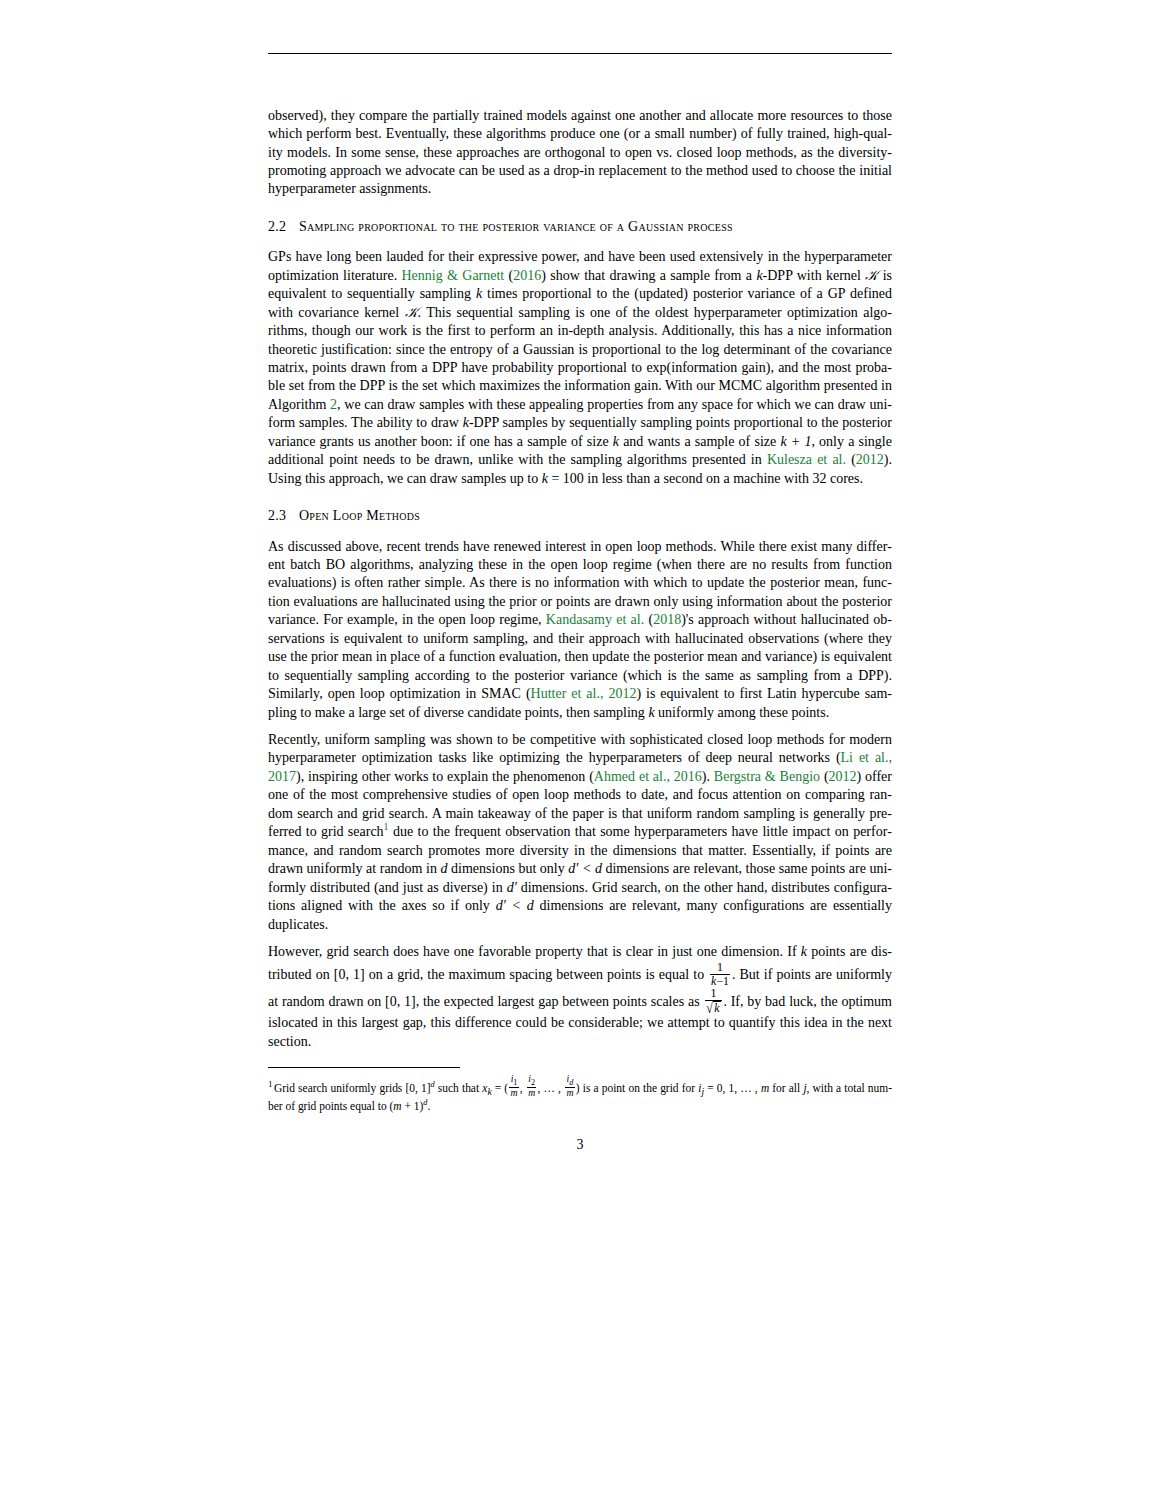observed), they compare the partially trained models against one another and allocate more resources to those which perform best. Eventually, these algorithms produce one (or a small number) of fully trained, high-quality models. In some sense, these approaches are orthogonal to open vs. closed loop methods, as the diversity-promoting approach we advocate can be used as a drop-in replacement to the method used to choose the initial hyperparameter assignments.
2.2 Sampling proportional to the posterior variance of a Gaussian process
GPs have long been lauded for their expressive power, and have been used extensively in the hyperparameter optimization literature. Hennig & Garnett (2016) show that drawing a sample from a k-DPP with kernel 𝒦 is equivalent to sequentially sampling k times proportional to the (updated) posterior variance of a GP defined with covariance kernel 𝒦. This sequential sampling is one of the oldest hyperparameter optimization algorithms, though our work is the first to perform an in-depth analysis. Additionally, this has a nice information theoretic justification: since the entropy of a Gaussian is proportional to the log determinant of the covariance matrix, points drawn from a DPP have probability proportional to exp(information gain), and the most probable set from the DPP is the set which maximizes the information gain. With our MCMC algorithm presented in Algorithm 2, we can draw samples with these appealing properties from any space for which we can draw uniform samples. The ability to draw k-DPP samples by sequentially sampling points proportional to the posterior variance grants us another boon: if one has a sample of size k and wants a sample of size k + 1, only a single additional point needs to be drawn, unlike with the sampling algorithms presented in Kulesza et al. (2012). Using this approach, we can draw samples up to k = 100 in less than a second on a machine with 32 cores.
2.3 Open Loop Methods
As discussed above, recent trends have renewed interest in open loop methods. While there exist many different batch BO algorithms, analyzing these in the open loop regime (when there are no results from function evaluations) is often rather simple. As there is no information with which to update the posterior mean, function evaluations are hallucinated using the prior or points are drawn only using information about the posterior variance. For example, in the open loop regime, Kandasamy et al. (2018)'s approach without hallucinated observations is equivalent to uniform sampling, and their approach with hallucinated observations (where they use the prior mean in place of a function evaluation, then update the posterior mean and variance) is equivalent to sequentially sampling according to the posterior variance (which is the same as sampling from a DPP). Similarly, open loop optimization in SMAC (Hutter et al., 2012) is equivalent to first Latin hypercube sampling to make a large set of diverse candidate points, then sampling k uniformly among these points.
Recently, uniform sampling was shown to be competitive with sophisticated closed loop methods for modern hyperparameter optimization tasks like optimizing the hyperparameters of deep neural networks (Li et al., 2017), inspiring other works to explain the phenomenon (Ahmed et al., 2016). Bergstra & Bengio (2012) offer one of the most comprehensive studies of open loop methods to date, and focus attention on comparing random search and grid search. A main takeaway of the paper is that uniform random sampling is generally preferred to grid search1 due to the frequent observation that some hyperparameters have little impact on performance, and random search promotes more diversity in the dimensions that matter. Essentially, if points are drawn uniformly at random in d dimensions but only d′ < d dimensions are relevant, those same points are uniformly distributed (and just as diverse) in d′ dimensions. Grid search, on the other hand, distributes configurations aligned with the axes so if only d′ < d dimensions are relevant, many configurations are essentially duplicates.
However, grid search does have one favorable property that is clear in just one dimension. If k points are distributed on [0, 1] on a grid, the maximum spacing between points is equal to 1 k−1. But if points are uniformly at random drawn on [0, 1], the expected largest gap between points scales as 1√k. If, by bad luck, the optimum islocated in this largest gap, this difference could be considerable; we attempt to quantify this idea in the next section.
1 Grid search uniformly grids [0, 1]d such that xk = (i1 m, i2 m, … , id m) is a point on the grid for ij = 0, 1, … , m for all j, with a total number of grid points equal to (m + 1)d.
3